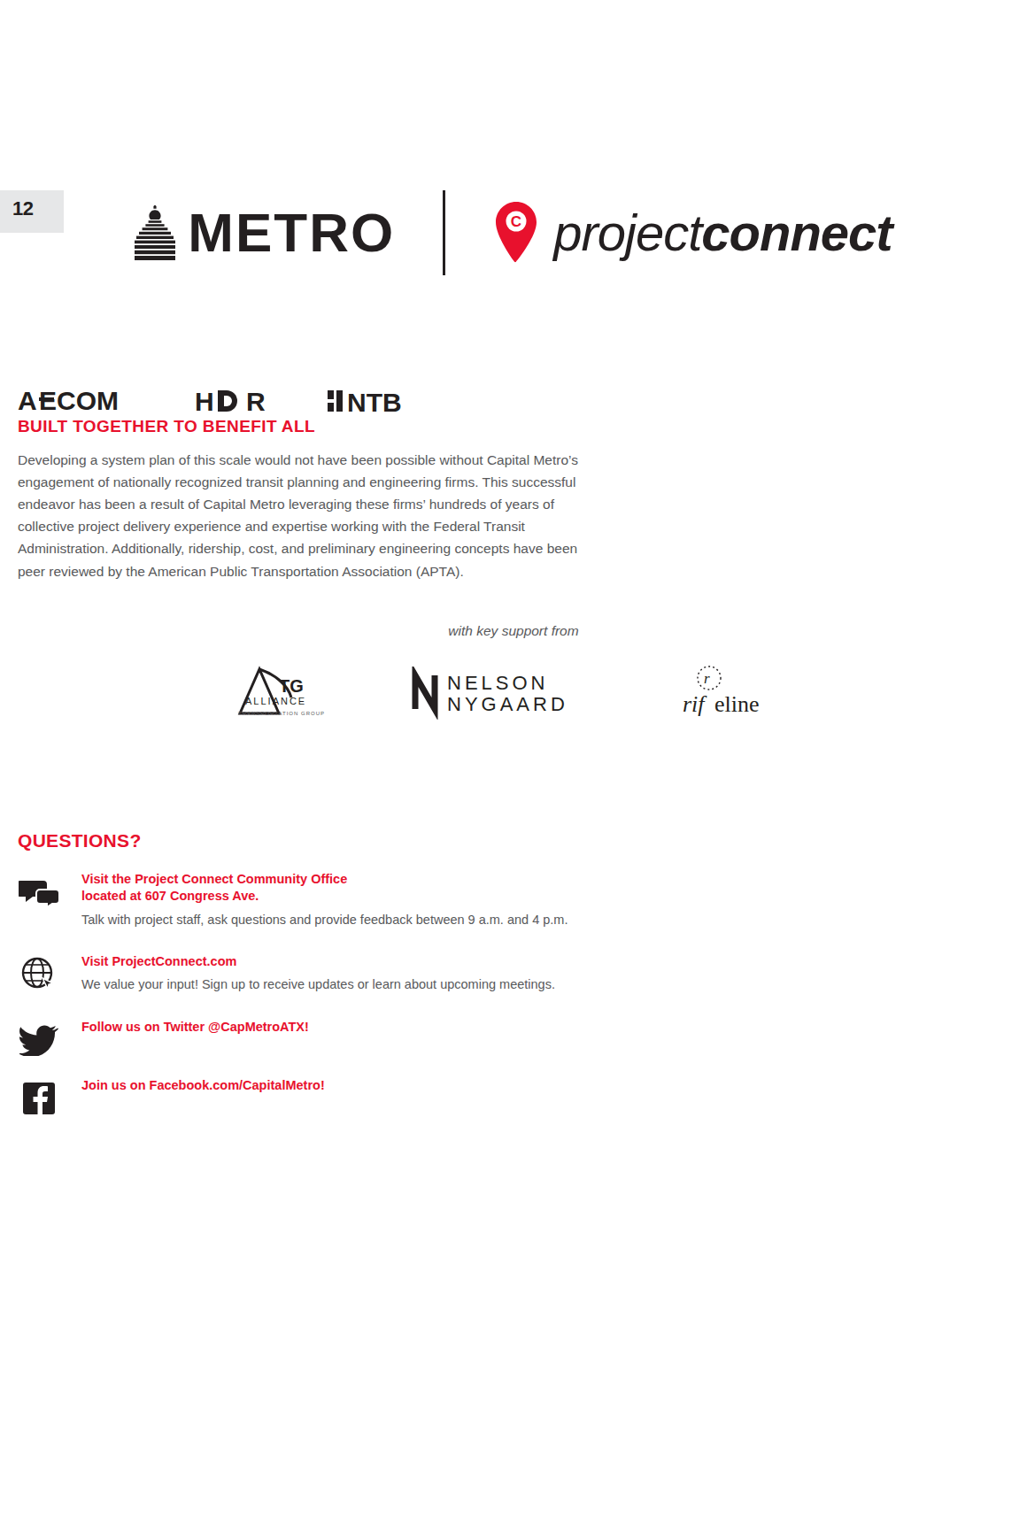12
METRO
C projectconnect
A ECOM H R NTB
Built Together to Benefit All
Developing a system plan of this scale would not have been possible without Capital Metro’s engagement of nationally recognized transit planning and engineering firms. This successful endeavor has been a result of Capital Metro leveraging these firms’ hundreds of years of collective project delivery experience and expertise working with the Federal Transit Administration. Additionally, ridership, cost, and preliminary engineering concepts have been peer reviewed by the American Public Transportation Association (APTA).
with key support from
TG ALLIANCE TRANSPORTATION GROUP NELSON NYGAARD r rif eline
Questions?
Visit the Project Connect Community Office
located at 607 Congress Ave.
Talk with project staff, ask questions and provide feedback between 9 a.m. and 4 p.m.
Visit ProjectConnect.com
We value your input! Sign up to receive updates or learn about upcoming meetings.
Follow us on Twitter @CapMetroATX!
Join us on Facebook.com/CapitalMetro!